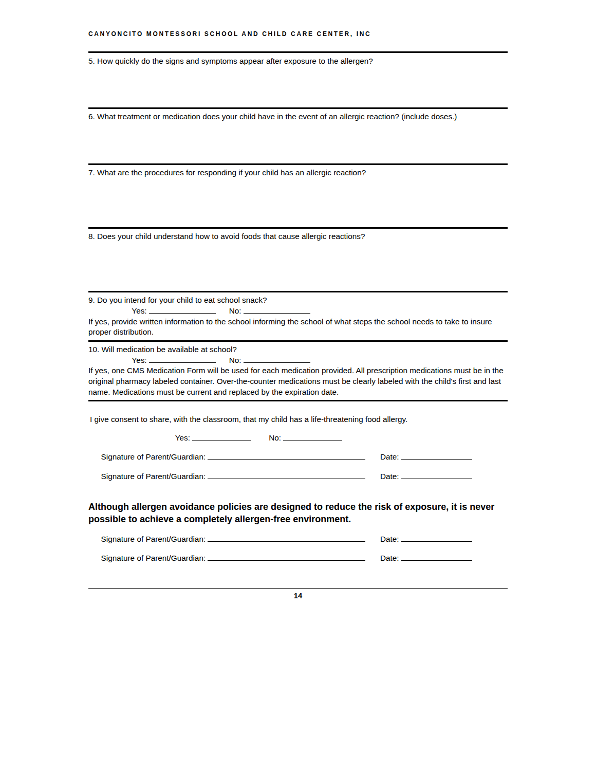Canyoncito Montessori School and Child Care Center, Inc
5. How quickly do the signs and symptoms appear after exposure to the allergen?
6. What treatment or medication does your child have in the event of an allergic reaction? (include doses.)
7. What are the procedures for responding if your child has an allergic reaction?
8. Does your child understand how to avoid foods that cause allergic reactions?
9. Do you intend for your child to eat school snack?
Yes: No:
If yes, provide written information to the school informing the school of what steps the school needs to take to insure proper distribution.
10. Will medication be available at school?
Yes: No:
If yes, one CMS Medication Form will be used for each medication provided. All prescription medications must be in the original pharmacy labeled container. Over-the-counter medications must be clearly labeled with the child's first and last name. Medications must be current and replaced by the expiration date.
I give consent to share, with the classroom, that my child has a life-threatening food allergy.
Yes: No:
Signature of Parent/Guardian: Date:
Signature of Parent/Guardian: Date:
Although allergen avoidance policies are designed to reduce the risk of exposure, it is never possible to achieve a completely allergen-free environment.
Signature of Parent/Guardian: Date:
Signature of Parent/Guardian: Date:
14